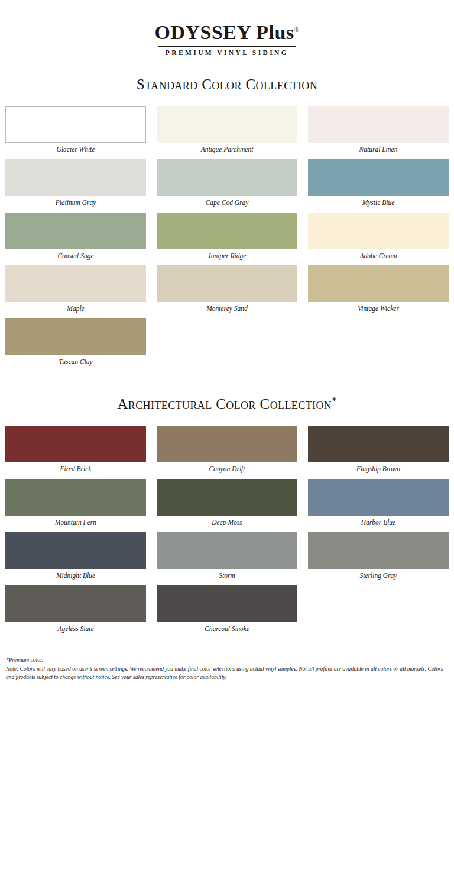ODYSSEY Plus®
PREMIUM VINYL SIDING
Standard Color Collection
| Glacier White | Antique Parchment | Natural Linen |
| Platinum Gray | Cape Cod Gray | Mystic Blue |
| Coastal Sage | Juniper Ridge | Adobe Cream |
| Maple | Monterey Sand | Vintage Wicker |
| Tuscan Clay | | |
Architectural Color Collection*
| Fired Brick | Canyon Drift | Flagship Brown |
| Mountain Fern | Deep Moss | Harbor Blue |
| Midnight Blue | Storm | Sterling Gray |
| Ageless Slate | Charcoal Smoke | |
*Premium color.
Note: Colors will vary based on user’s screen settings. We recommend you make final color selections using actual vinyl samples. Not all profiles are available in all colors or all markets. Colors and products subject to change without notice. See your sales representative for color availability.